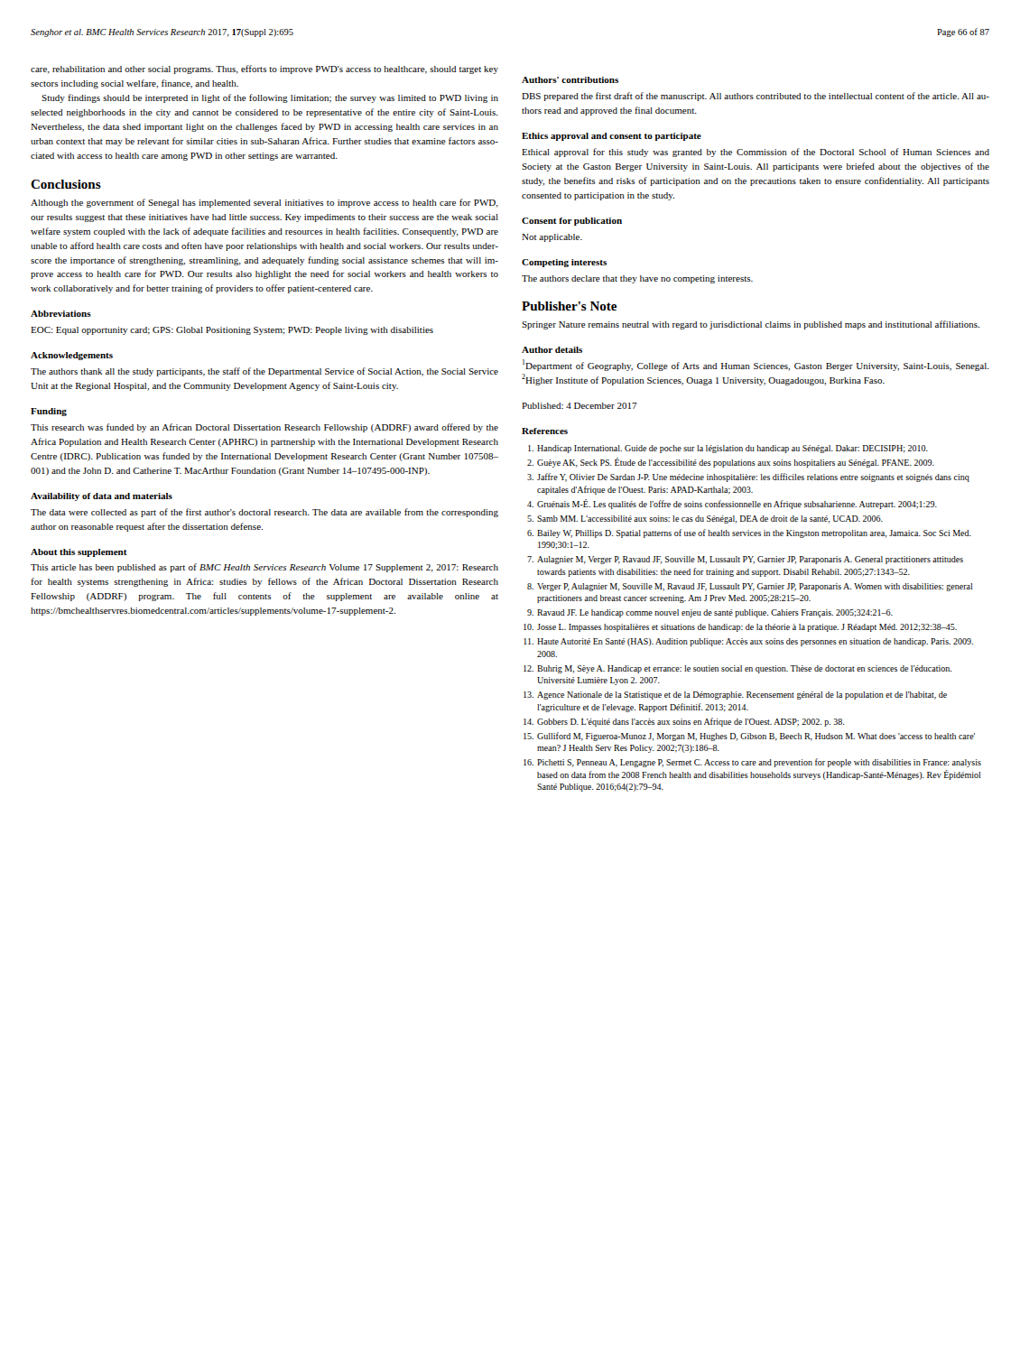Senghor et al. BMC Health Services Research 2017, 17(Suppl 2):695
Page 66 of 87
care, rehabilitation and other social programs. Thus, efforts to improve PWD's access to healthcare, should target key sectors including social welfare, finance, and health.
Study findings should be interpreted in light of the following limitation; the survey was limited to PWD living in selected neighborhoods in the city and cannot be considered to be representative of the entire city of Saint-Louis. Nevertheless, the data shed important light on the challenges faced by PWD in accessing health care services in an urban context that may be relevant for similar cities in sub-Saharan Africa. Further studies that examine factors associated with access to health care among PWD in other settings are warranted.
Conclusions
Although the government of Senegal has implemented several initiatives to improve access to health care for PWD, our results suggest that these initiatives have had little success. Key impediments to their success are the weak social welfare system coupled with the lack of adequate facilities and resources in health facilities. Consequently, PWD are unable to afford health care costs and often have poor relationships with health and social workers. Our results underscore the importance of strengthening, streamlining, and adequately funding social assistance schemes that will improve access to health care for PWD. Our results also highlight the need for social workers and health workers to work collaboratively and for better training of providers to offer patient-centered care.
Abbreviations
EOC: Equal opportunity card; GPS: Global Positioning System; PWD: People living with disabilities
Acknowledgements
The authors thank all the study participants, the staff of the Departmental Service of Social Action, the Social Service Unit at the Regional Hospital, and the Community Development Agency of Saint-Louis city.
Funding
This research was funded by an African Doctoral Dissertation Research Fellowship (ADDRF) award offered by the Africa Population and Health Research Center (APHRC) in partnership with the International Development Research Centre (IDRC). Publication was funded by the International Development Research Center (Grant Number 107508–001) and the John D. and Catherine T. MacArthur Foundation (Grant Number 14–107495-000-INP).
Availability of data and materials
The data were collected as part of the first author's doctoral research. The data are available from the corresponding author on reasonable request after the dissertation defense.
About this supplement
This article has been published as part of BMC Health Services Research Volume 17 Supplement 2, 2017: Research for health systems strengthening in Africa: studies by fellows of the African Doctoral Dissertation Research Fellowship (ADDRF) program. The full contents of the supplement are available online at https://bmchealthservres.biomedcentral.com/articles/supplements/volume-17-supplement-2.
Authors' contributions
DBS prepared the first draft of the manuscript. All authors contributed to the intellectual content of the article. All authors read and approved the final document.
Ethics approval and consent to participate
Ethical approval for this study was granted by the Commission of the Doctoral School of Human Sciences and Society at the Gaston Berger University in Saint-Louis. All participants were briefed about the objectives of the study, the benefits and risks of participation and on the precautions taken to ensure confidentiality. All participants consented to participation in the study.
Consent for publication
Not applicable.
Competing interests
The authors declare that they have no competing interests.
Publisher's Note
Springer Nature remains neutral with regard to jurisdictional claims in published maps and institutional affiliations.
Author details
1Department of Geography, College of Arts and Human Sciences, Gaston Berger University, Saint-Louis, Senegal. 2Higher Institute of Population Sciences, Ouaga 1 University, Ouagadougou, Burkina Faso.
Published: 4 December 2017
References
Handicap International. Guide de poche sur la législation du handicap au Sénégal. Dakar: DECISIPH; 2010.
Guèye AK, Seck PS. Étude de l'accessibilité des populations aux soins hospitaliers au Sénégal. PFANE. 2009.
Jaffre Y, Olivier De Sardan J-P. Une médecine inhospitalière: les difficiles relations entre soignants et soignés dans cinq capitales d'Afrique de l'Ouest. Paris: APAD-Karthala; 2003.
Gruénais M-É. Les qualités de l'offre de soins confessionnelle en Afrique subsaharienne. Autrepart. 2004;1:29.
Samb MM. L'accessibilité aux soins: le cas du Sénégal, DEA de droit de la santé, UCAD. 2006.
Bailey W, Phillips D. Spatial patterns of use of health services in the Kingston metropolitan area, Jamaica. Soc Sci Med. 1990;30:1–12.
Aulagnier M, Verger P, Ravaud JF, Souville M, Lussault PY, Garnier JP, Paraponaris A. General practitioners attitudes towards patients with disabilities: the need for training and support. Disabil Rehabil. 2005;27:1343–52.
Verger P, Aulagnier M, Souville M, Ravaud JF, Lussault PY, Garnier JP, Paraponaris A. Women with disabilities: general practitioners and breast cancer screening. Am J Prev Med. 2005;28:215–20.
Ravaud JF. Le handicap comme nouvel enjeu de santé publique. Cahiers Français. 2005;324:21–6.
Josse L. Impasses hospitalières et situations de handicap: de la théorie à la pratique. J Réadapt Méd. 2012;32:38–45.
Haute Autorité En Santé (HAS). Audition publique: Accès aux soins des personnes en situation de handicap. Paris. 2009. 2008.
Buhrig M, Sèye A. Handicap et errance: le soutien social en question. Thèse de doctorat en sciences de l'éducation. Université Lumière Lyon 2. 2007.
Agence Nationale de la Statistique et de la Démographie. Recensement général de la population et de l'habitat, de l'agriculture et de l'elevage. Rapport Définitif. 2013; 2014.
Gobbers D. L'équité dans l'accès aux soins en Afrique de l'Ouest. ADSP; 2002. p. 38.
Gulliford M, Figueroa-Munoz J, Morgan M, Hughes D, Gibson B, Beech R, Hudson M. What does 'access to health care' mean? J Health Serv Res Policy. 2002;7(3):186–8.
Pichetti S, Penneau A, Lengagne P, Sermet C. Access to care and prevention for people with disabilities in France: analysis based on data from the 2008 French health and disabilities households surveys (Handicap-Santé-Ménages). Rev Épidémiol Santé Publique. 2016;64(2):79–94.